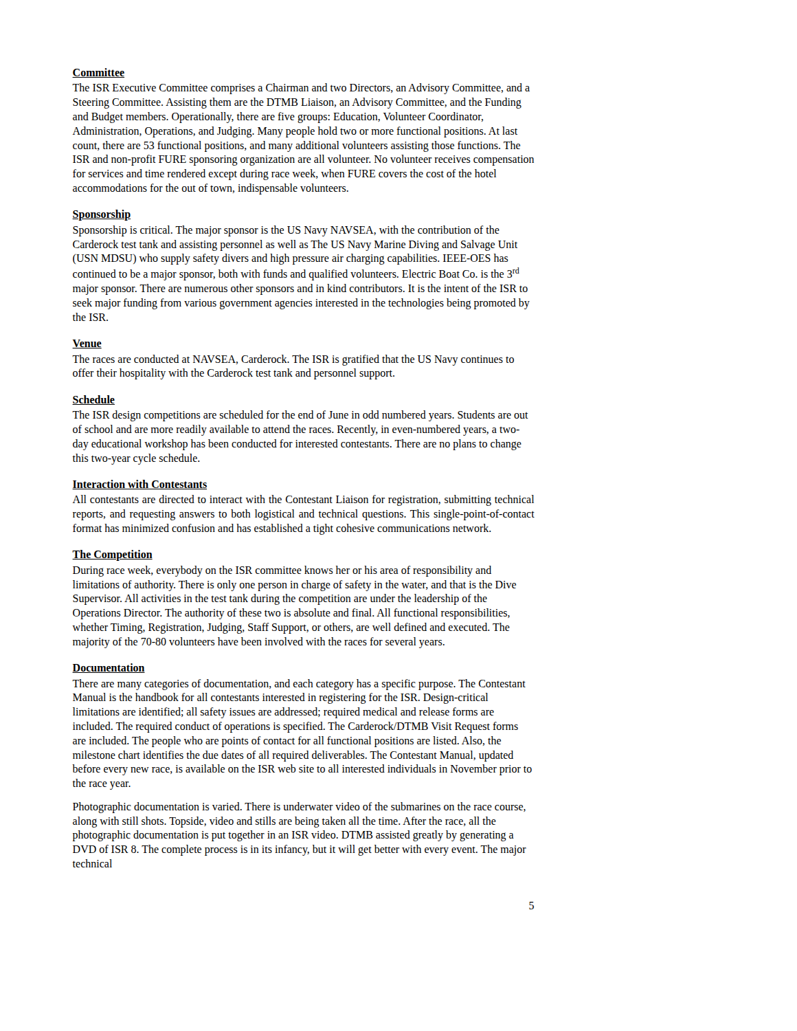Committee
The ISR Executive Committee comprises a Chairman and two Directors, an Advisory Committee, and a Steering Committee. Assisting them are the DTMB Liaison, an Advisory Committee, and the Funding and Budget members. Operationally, there are five groups: Education, Volunteer Coordinator, Administration, Operations, and Judging. Many people hold two or more functional positions. At last count, there are 53 functional positions, and many additional volunteers assisting those functions. The ISR and non-profit FURE sponsoring organization are all volunteer. No volunteer receives compensation for services and time rendered except during race week, when FURE covers the cost of the hotel accommodations for the out of town, indispensable volunteers.
Sponsorship
Sponsorship is critical. The major sponsor is the US Navy NAVSEA, with the contribution of the Carderock test tank and assisting personnel as well as The US Navy Marine Diving and Salvage Unit (USN MDSU) who supply safety divers and high pressure air charging capabilities. IEEE-OES has continued to be a major sponsor, both with funds and qualified volunteers. Electric Boat Co. is the 3rd major sponsor. There are numerous other sponsors and in kind contributors. It is the intent of the ISR to seek major funding from various government agencies interested in the technologies being promoted by the ISR.
Venue
The races are conducted at NAVSEA, Carderock. The ISR is gratified that the US Navy continues to offer their hospitality with the Carderock test tank and personnel support.
Schedule
The ISR design competitions are scheduled for the end of June in odd numbered years. Students are out of school and are more readily available to attend the races. Recently, in even-numbered years, a two-day educational workshop has been conducted for interested contestants. There are no plans to change this two-year cycle schedule.
Interaction with Contestants
All contestants are directed to interact with the Contestant Liaison for registration, submitting technical reports, and requesting answers to both logistical and technical questions. This single-point-of-contact format has minimized confusion and has established a tight cohesive communications network.
The Competition
During race week, everybody on the ISR committee knows her or his area of responsibility and limitations of authority. There is only one person in charge of safety in the water, and that is the Dive Supervisor. All activities in the test tank during the competition are under the leadership of the Operations Director. The authority of these two is absolute and final. All functional responsibilities, whether Timing, Registration, Judging, Staff Support, or others, are well defined and executed. The majority of the 70-80 volunteers have been involved with the races for several years.
Documentation
There are many categories of documentation, and each category has a specific purpose. The Contestant Manual is the handbook for all contestants interested in registering for the ISR. Design-critical limitations are identified; all safety issues are addressed; required medical and release forms are included. The required conduct of operations is specified. The Carderock/DTMB Visit Request forms are included. The people who are points of contact for all functional positions are listed. Also, the milestone chart identifies the due dates of all required deliverables. The Contestant Manual, updated before every new race, is available on the ISR web site to all interested individuals in November prior to the race year.
Photographic documentation is varied. There is underwater video of the submarines on the race course, along with still shots. Topside, video and stills are being taken all the time. After the race, all the photographic documentation is put together in an ISR video. DTMB assisted greatly by generating a DVD of ISR 8. The complete process is in its infancy, but it will get better with every event. The major technical
5